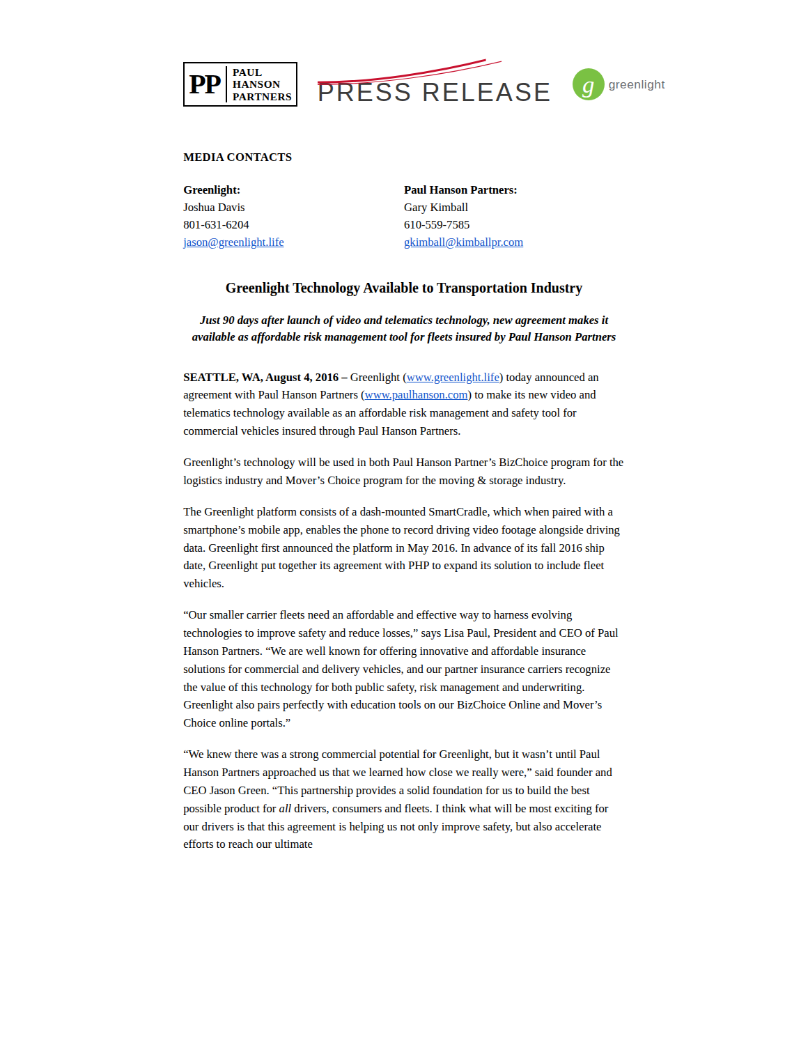PP
Paul Hanson Partners
PRESS RELEASE
g
greenlight
MEDIA CONTACTS
| Greenlight: Joshua Davis 801-631-6204 jason@greenlight.life | Paul Hanson Partners: Gary Kimball 610-559-7585 gkimball@kimballpr.com |
Greenlight Technology Available to Transportation Industry
Just 90 days after launch of video and telematics technology, new agreement makes it available as affordable risk management tool for fleets insured by Paul Hanson Partners
SEATTLE, WA, August 4, 2016 – Greenlight (www.greenlight.life) today announced an agreement with Paul Hanson Partners (www.paulhanson.com) to make its new video and telematics technology available as an affordable risk management and safety tool for commercial vehicles insured through Paul Hanson Partners.
Greenlight’s technology will be used in both Paul Hanson Partner’s BizChoice program for the logistics industry and Mover’s Choice program for the moving & storage industry.
The Greenlight platform consists of a dash-mounted SmartCradle, which when paired with a smartphone’s mobile app, enables the phone to record driving video footage alongside driving data. Greenlight first announced the platform in May 2016. In advance of its fall 2016 ship date, Greenlight put together its agreement with PHP to expand its solution to include fleet vehicles.
“Our smaller carrier fleets need an affordable and effective way to harness evolving technologies to improve safety and reduce losses,” says Lisa Paul, President and CEO of Paul Hanson Partners. “We are well known for offering innovative and affordable insurance solutions for commercial and delivery vehicles, and our partner insurance carriers recognize the value of this technology for both public safety, risk management and underwriting. Greenlight also pairs perfectly with education tools on our BizChoice Online and Mover’s Choice online portals.”
“We knew there was a strong commercial potential for Greenlight, but it wasn’t until Paul Hanson Partners approached us that we learned how close we really were,” said founder and CEO Jason Green. “This partnership provides a solid foundation for us to build the best possible product for all drivers, consumers and fleets. I think what will be most exciting for our drivers is that this agreement is helping us not only improve safety, but also accelerate efforts to reach our ultimate